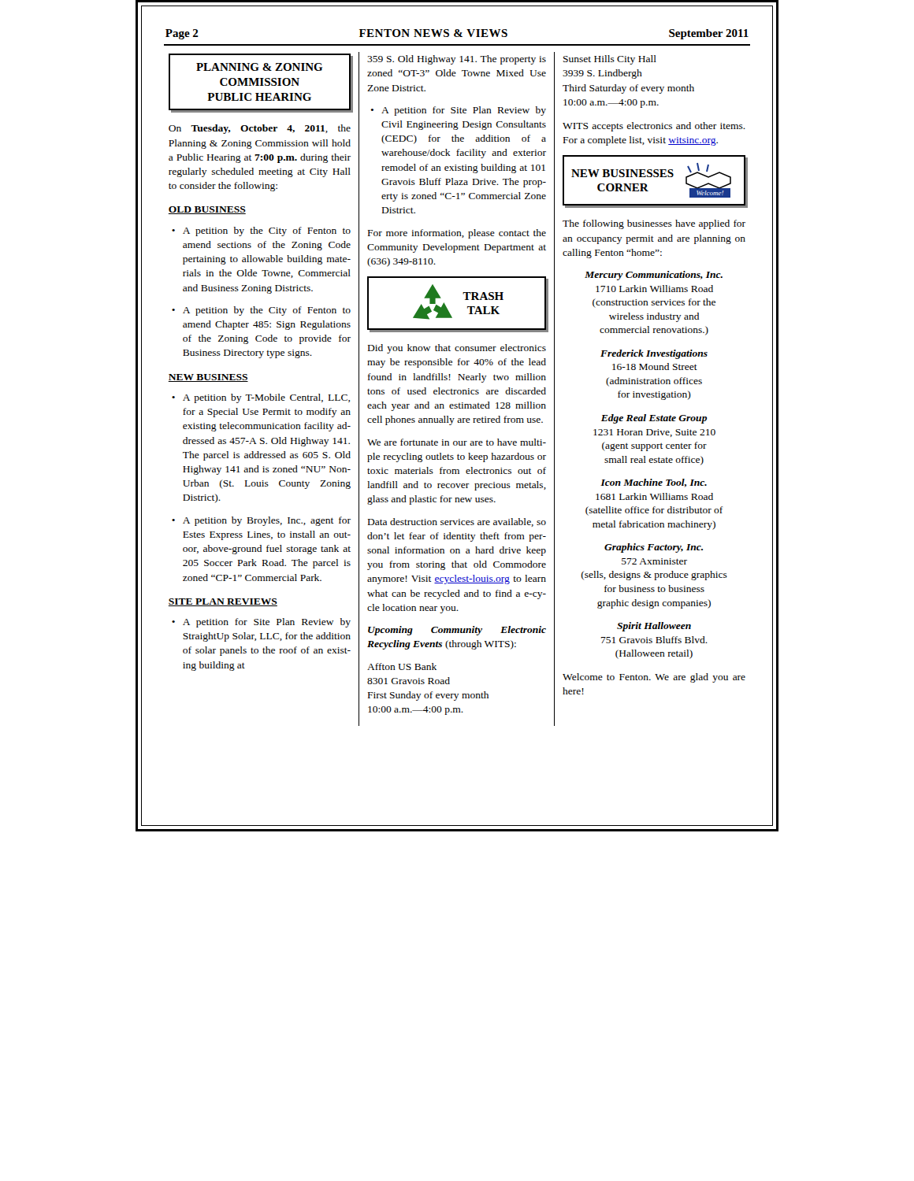Page 2
FENTON NEWS & VIEWS
September 2011
PLANNING & ZONING
COMMISSION
PUBLIC HEARING
On Tuesday, October 4, 2011, the Planning & Zoning Commission will hold a Public Hearing at 7:00 p.m. during their regularly scheduled meeting at City Hall to consider the following:
OLD BUSINESS
A petition by the City of Fenton to amend sections of the Zoning Code pertaining to allowable building materials in the Olde Towne, Commercial and Business Zoning Districts.
A petition by the City of Fenton to amend Chapter 485: Sign Regulations of the Zoning Code to provide for Business Directory type signs.
NEW BUSINESS
A petition by T-Mobile Central, LLC, for a Special Use Permit to modify an existing telecommunication facility addressed as 457-A S. Old Highway 141. The parcel is addressed as 605 S. Old Highway 141 and is zoned “NU” Non-Urban (St. Louis County Zoning District).
A petition by Broyles, Inc., agent for Estes Express Lines, to install an outoor, above-ground fuel storage tank at 205 Soccer Park Road. The parcel is zoned “CP-1” Commercial Park.
SITE PLAN REVIEWS
A petition for Site Plan Review by StraightUp Solar, LLC, for the addition of solar panels to the roof of an existing building at
359 S. Old Highway 141. The property is zoned “OT-3” Olde Towne Mixed Use Zone District.
A petition for Site Plan Review by Civil Engineering Design Consultants (CEDC) for the addition of a warehouse/dock facility and exterior remodel of an existing building at 101 Gravois Bluff Plaza Drive. The property is zoned “C-1” Commercial Zone District.
For more information, please contact the Community Development Department at (636) 349-8110.
TRASH
TALK
Did you know that consumer electronics may be responsible for 40% of the lead found in landfills! Nearly two million tons of used electronics are discarded each year and an estimated 128 million cell phones annually are retired from use.
We are fortunate in our are to have multiple recycling outlets to keep hazardous or toxic materials from electronics out of landfill and to recover precious metals, glass and plastic for new uses.
Data destruction services are available, so don’t let fear of identity theft from personal information on a hard drive keep you from storing that old Commodore anymore! Visit ecyclest-louis.org to learn what can be recycled and to find a e-cycle location near you.
Upcoming Community Electronic Recycling Events (through WITS):
Affton US Bank
8301 Gravois Road
First Sunday of every month
10:00 a.m.—4:00 p.m.
Sunset Hills City Hall
3939 S. Lindbergh
Third Saturday of every month
10:00 a.m.—4:00 p.m.
WITS accepts electronics and other items. For a complete list, visit witsinc.org.
NEW BUSINESSES
CORNER
Welcome!
The following businesses have applied for an occupancy permit and are planning on calling Fenton “home”:
Mercury Communications, Inc.
1710 Larkin Williams Road
(construction services for the
wireless industry and
commercial renovations.)
Frederick Investigations
16-18 Mound Street
(administration offices
for investigation)
Edge Real Estate Group
1231 Horan Drive, Suite 210
(agent support center for
small real estate office)
Icon Machine Tool, Inc.
1681 Larkin Williams Road
(satellite office for distributor of
metal fabrication machinery)
Graphics Factory, Inc.
572 Axminister
(sells, designs & produce graphics
for business to business
graphic design companies)
Spirit Halloween
751 Gravois Bluffs Blvd.
(Halloween retail)
Welcome to Fenton. We are glad you are here!